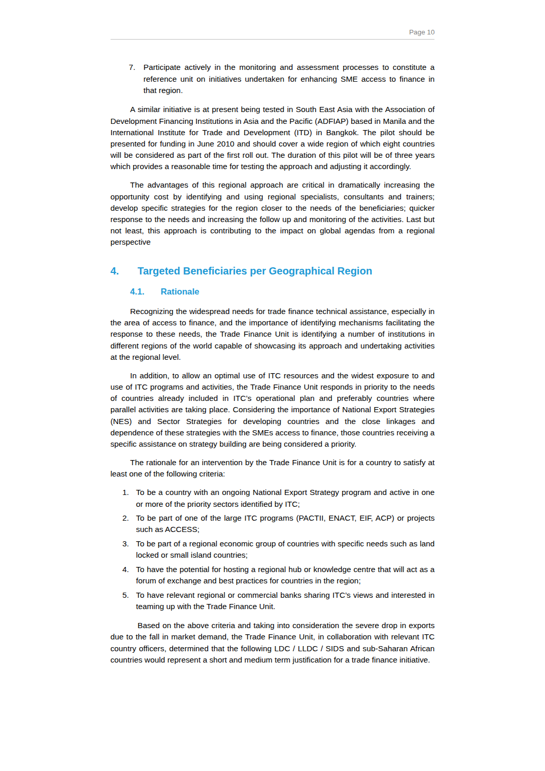Page 10
Participate actively in the monitoring and assessment processes to constitute a reference unit on initiatives undertaken for enhancing SME access to finance in that region.
A similar initiative is at present being tested in South East Asia with the Association of Development Financing Institutions in Asia and the Pacific (ADFIAP) based in Manila and the International Institute for Trade and Development (ITD) in Bangkok. The pilot should be presented for funding in June 2010 and should cover a wide region of which eight countries will be considered as part of the first roll out. The duration of this pilot will be of three years which provides a reasonable time for testing the approach and adjusting it accordingly.
The advantages of this regional approach are critical in dramatically increasing the opportunity cost by identifying and using regional specialists, consultants and trainers; develop specific strategies for the region closer to the needs of the beneficiaries; quicker response to the needs and increasing the follow up and monitoring of the activities. Last but not least, this approach is contributing to the impact on global agendas from a regional perspective
4. Targeted Beneficiaries per Geographical Region
4.1. Rationale
Recognizing the widespread needs for trade finance technical assistance, especially in the area of access to finance, and the importance of identifying mechanisms facilitating the response to these needs, the Trade Finance Unit is identifying a number of institutions in different regions of the world capable of showcasing its approach and undertaking activities at the regional level.
In addition, to allow an optimal use of ITC resources and the widest exposure to and use of ITC programs and activities, the Trade Finance Unit responds in priority to the needs of countries already included in ITC’s operational plan and preferably countries where parallel activities are taking place. Considering the importance of National Export Strategies (NES) and Sector Strategies for developing countries and the close linkages and dependence of these strategies with the SMEs access to finance, those countries receiving a specific assistance on strategy building are being considered a priority.
The rationale for an intervention by the Trade Finance Unit is for a country to satisfy at least one of the following criteria:
To be a country with an ongoing National Export Strategy program and active in one or more of the priority sectors identified by ITC;
To be part of one of the large ITC programs (PACTII, ENACT, EIF, ACP) or projects such as ACCESS;
To be part of a regional economic group of countries with specific needs such as land locked or small island countries;
To have the potential for hosting a regional hub or knowledge centre that will act as a forum of exchange and best practices for countries in the region;
To have relevant regional or commercial banks sharing ITC’s views and interested in teaming up with the Trade Finance Unit.
Based on the above criteria and taking into consideration the severe drop in exports due to the fall in market demand, the Trade Finance Unit, in collaboration with relevant ITC country officers, determined that the following LDC / LLDC / SIDS and sub-Saharan African countries would represent a short and medium term justification for a trade finance initiative.